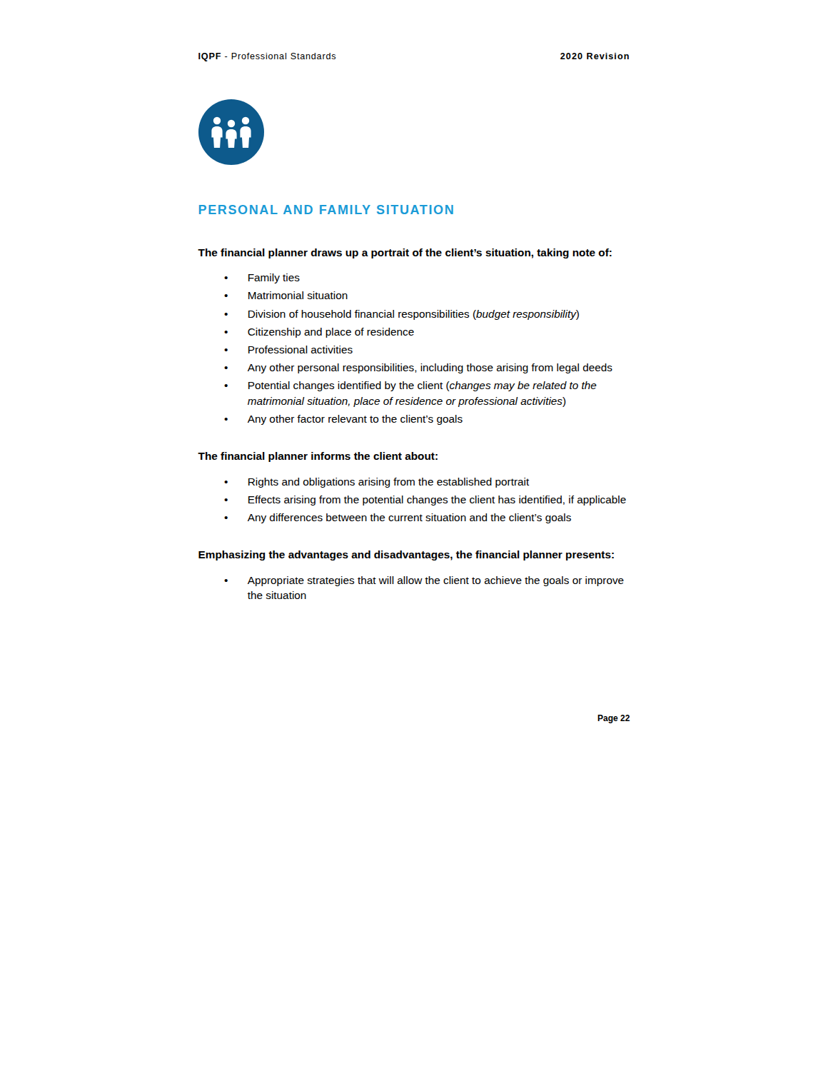IQPF - Professional Standards
2020 Revision
PERSONAL AND FAMILY SITUATION
The financial planner draws up a portrait of the client’s situation, taking note of:
Family ties
Matrimonial situation
Division of household financial responsibilities (budget responsibility)
Citizenship and place of residence
Professional activities
Any other personal responsibilities, including those arising from legal deeds
Potential changes identified by the client (changes may be related to the matrimonial situation, place of residence or professional activities)
Any other factor relevant to the client’s goals
The financial planner informs the client about:
Rights and obligations arising from the established portrait
Effects arising from the potential changes the client has identified, if applicable
Any differences between the current situation and the client’s goals
Emphasizing the advantages and disadvantages, the financial planner presents:
Appropriate strategies that will allow the client to achieve the goals or improve the situation
Page 22